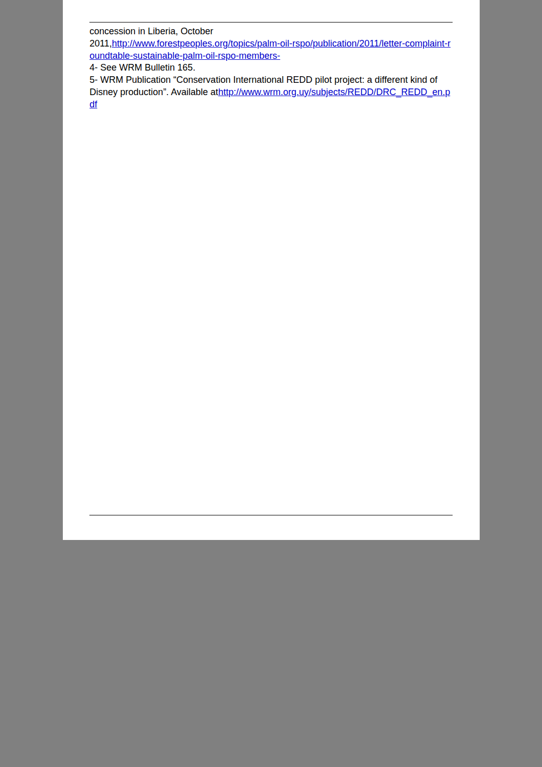concession in Liberia, October
2011,http://www.forestpeoples.org/topics/palm-oil-rspo/publication/2011/letter-complaint-roundtable-sustainable-palm-oil-rspo-members-
4- See WRM Bulletin 165.
5- WRM Publication “Conservation International REDD pilot project: a different kind of Disney production”. Available athttp://www.wrm.org.uy/subjects/REDD/DRC_REDD_en.pdf